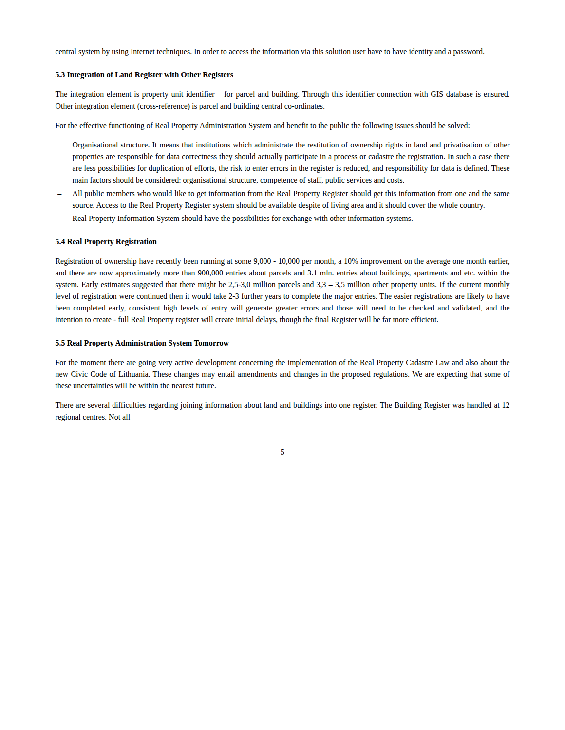central system by using Internet techniques. In order to access the information via this solution user have to have identity and a password.
5.3 Integration of Land Register with Other Registers
The integration element is property unit identifier – for parcel and building. Through this identifier connection with GIS database is ensured. Other integration element (cross-reference) is parcel and building central co-ordinates.
For the effective functioning of Real Property Administration System and benefit to the public the following issues should be solved:
Organisational structure. It means that institutions which administrate the restitution of ownership rights in land and privatisation of other properties are responsible for data correctness they should actually participate in a process or cadastre the registration. In such a case there are less possibilities for duplication of efforts, the risk to enter errors in the register is reduced, and responsibility for data is defined. These main factors should be considered: organisational structure, competence of staff, public services and costs.
All public members who would like to get information from the Real Property Register should get this information from one and the same source. Access to the Real Property Register system should be available despite of living area and it should cover the whole country.
Real Property Information System should have the possibilities for exchange with other information systems.
5.4 Real Property Registration
Registration of ownership have recently been running at some 9,000 - 10,000 per month, a 10% improvement on the average one month earlier, and there are now approximately more than 900,000 entries about parcels and 3.1 mln. entries about buildings, apartments and etc. within the system. Early estimates suggested that there might be 2,5-3,0 million parcels and 3,3 – 3,5 million other property units. If the current monthly level of registration were continued then it would take 2-3 further years to complete the major entries. The easier registrations are likely to have been completed early, consistent high levels of entry will generate greater errors and those will need to be checked and validated, and the intention to create - full Real Property register will create initial delays, though the final Register will be far more efficient.
5.5 Real Property Administration System Tomorrow
For the moment there are going very active development concerning the implementation of the Real Property Cadastre Law and also about the new Civic Code of Lithuania. These changes may entail amendments and changes in the proposed regulations. We are expecting that some of these uncertainties will be within the nearest future.
There are several difficulties regarding joining information about land and buildings into one register. The Building Register was handled at 12 regional centres. Not all
5